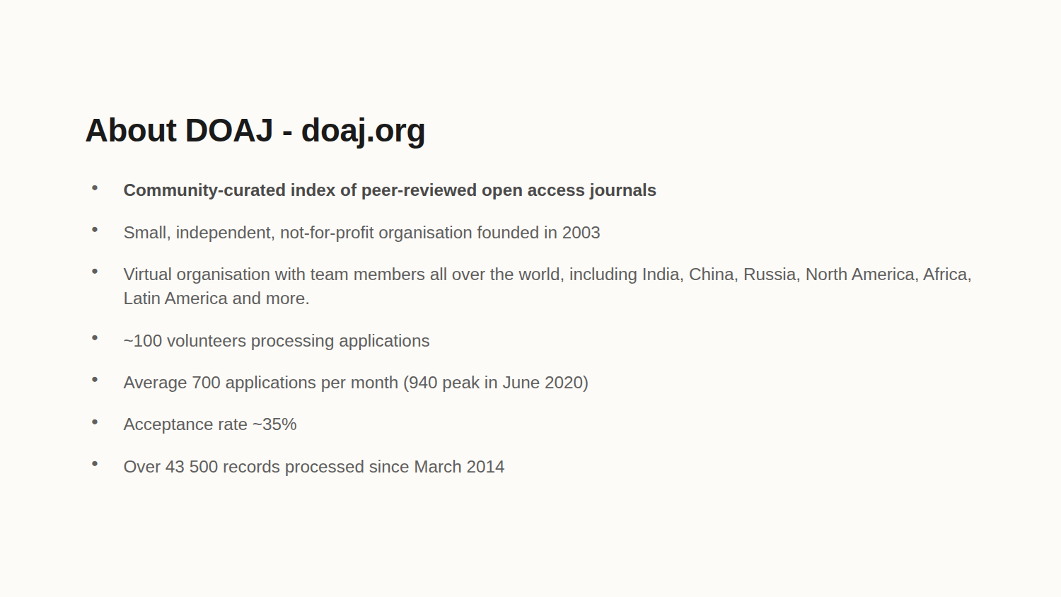About DOAJ - doaj.org
Community-curated index of peer-reviewed open access journals
Small, independent, not-for-profit organisation founded in 2003
Virtual organisation with team members all over the world, including India, China, Russia, North America, Africa, Latin America and more.
~100 volunteers processing applications
Average 700 applications per month (940 peak in June 2020)
Acceptance rate ~35%
Over 43 500 records processed since March 2014